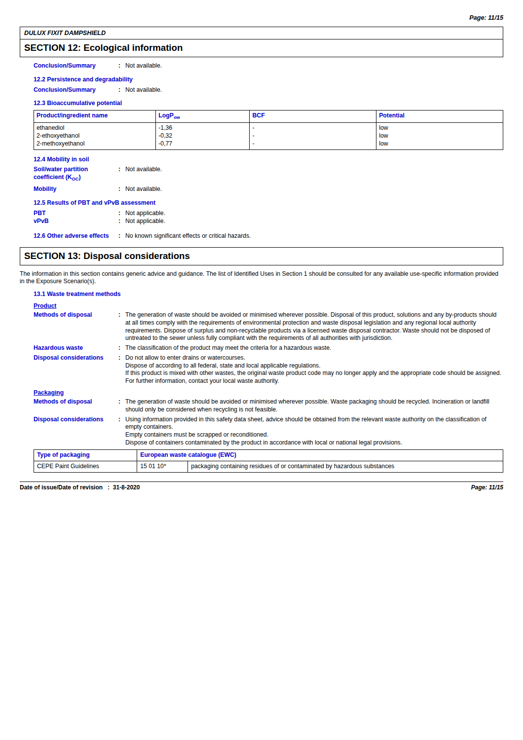Page: 11/15
DULUX FIXIT DAMPSHIELD
SECTION 12: Ecological information
Conclusion/Summary
:
Not available.
12.2 Persistence and degradability
Conclusion/Summary
:
Not available.
12.3 Bioaccumulative potential
| Product/ingredient name | LogP ow | BCF | Potential |
| --- | --- | --- | --- |
| ethanediol 2-ethoxyethanol 2-methoxyethanol | -1,36 -0,32 -0,77 | - - - | low low low |
12.4 Mobility in soil
Soil/water partition
coefficient (KOC)
:
Not available.
Mobility
:
Not available.
12.5 Results of PBT and vPvB assessment
PBT
:
Not applicable.
vPvB
:
Not applicable.
12.6 Other adverse effects
:
No known significant effects or critical hazards.
SECTION 13: Disposal considerations
The information in this section contains generic advice and guidance. The list of Identified Uses in Section 1 should be consulted for any available use-specific information provided in the Exposure Scenario(s).
13.1 Waste treatment methods
Product
Methods of disposal
:
The generation of waste should be avoided or minimised wherever possible. Disposal of this product, solutions and any by-products should at all times comply with the requirements of environmental protection and waste disposal legislation and any regional local authority requirements. Dispose of surplus and non-recyclable products via a licensed waste disposal contractor. Waste should not be disposed of untreated to the sewer unless fully compliant with the requirements of all authorities with jurisdiction.
Hazardous waste
:
The classification of the product may meet the criteria for a hazardous waste.
Disposal considerations
:
Do not allow to enter drains or watercourses.
Dispose of according to all federal, state and local applicable regulations.
If this product is mixed with other wastes, the original waste product code may no longer apply and the appropriate code should be assigned.
For further information, contact your local waste authority.
Packaging
Methods of disposal
:
The generation of waste should be avoided or minimised wherever possible. Waste packaging should be recycled. Incineration or landfill should only be considered when recycling is not feasible.
Disposal considerations
:
Using information provided in this safety data sheet, advice should be obtained from the relevant waste authority on the classification of empty containers.
Empty containers must be scrapped or reconditioned.
Dispose of containers contaminated by the product in accordance with local or national legal provisions.
| Type of packaging | European waste catalogue (EWC) |
| --- | --- |
| CEPE Paint Guidelines | 15 01 10* | packaging containing residues of or contaminated by hazardous substances |
Date of issue/Date of revision : 31-8-2020
Page: 11/15